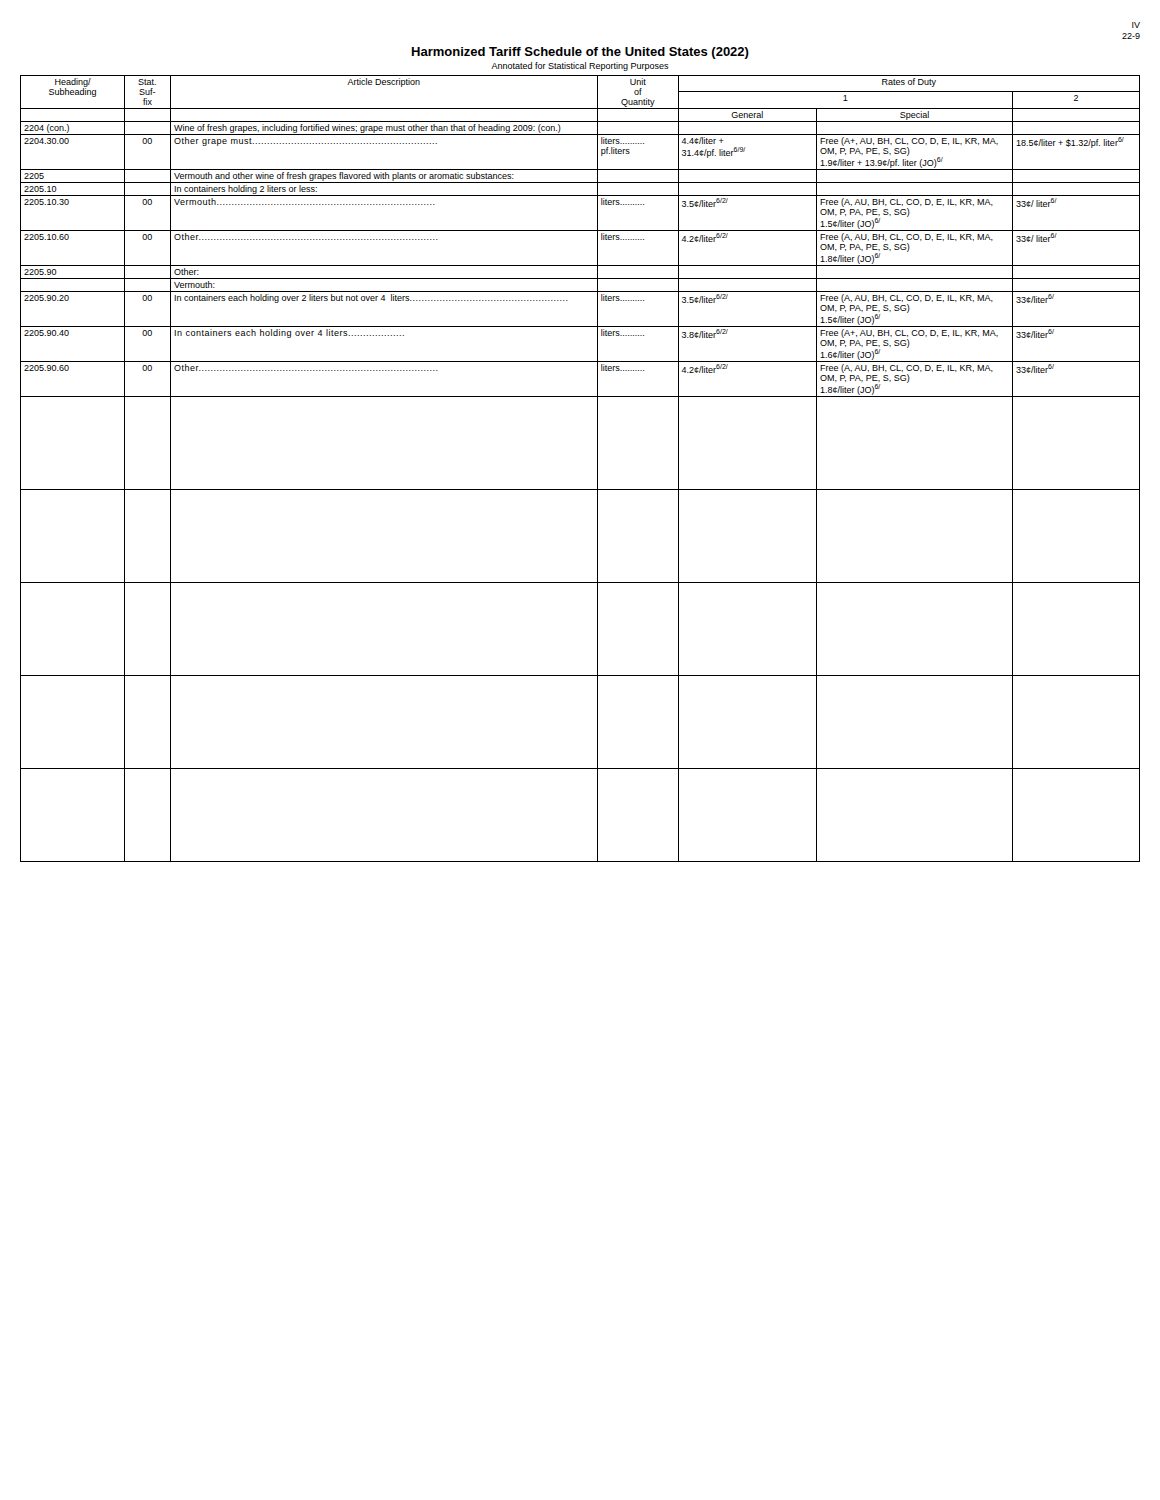IV
22-9
Harmonized Tariff Schedule of the United States (2022)
Annotated for Statistical Reporting Purposes
| Heading/ Subheading | Stat. Suf- fix | Article Description | Unit of Quantity | Rates of Duty |
| --- | --- | --- | --- | --- |
| 1 | 2 |
| | | | | General | Special | |
| 2204 (con.) | | Wine of fresh grapes, including fortified wines; grape must other than that of heading 2009: (con.) | | | | |
| 2204.30.00 | 00 | Other grape must.............................................................. | liters.......... pf.liters | 4.4¢/liter + 31.4¢/pf. liter 6/9/ | Free (A+, AU, BH, CL, CO, D, E, IL, KR, MA, OM, P, PA, PE, S, SG) 1.9¢/liter + 13.9¢/pf. liter (JO) 6/ | 18.5¢/liter + $1.32/pf. liter 6/ |
| 2205 | | Vermouth and other wine of fresh grapes flavored with plants or aromatic substances: | | | | |
| 2205.10 | | In containers holding 2 liters or less: | | | | |
| 2205.10.30 | 00 | Vermouth......................................................................... | liters.......... | 3.5¢/liter 6/2/ | Free (A, AU, BH, CL, CO, D, E, IL, KR, MA, OM, P, PA, PE, S, SG) 1.5¢/liter (JO) 6/ | 33¢/ liter 6/ |
| 2205.10.60 | 00 | Other................................................................................ | liters.......... | 4.2¢/liter 6/2/ | Free (A, AU, BH, CL, CO, D, E, IL, KR, MA, OM, P, PA, PE, S, SG) 1.8¢/liter (JO) 6/ | 33¢/ liter 6/ |
| 2205.90 | | Other: | | | | |
| | | Vermouth: | | | | |
| 2205.90.20 | 00 | In containers each holding over 2 liters but not over 4 liters ..................................................... | liters.......... | 3.5¢/liter 6/2/ | Free (A, AU, BH, CL, CO, D, E, IL, KR, MA, OM, P, PA, PE, S, SG) 1.5¢/liter (JO) 6/ | 33¢/liter 6/ |
| 2205.90.40 | 00 | In containers each holding over 4 liters................... | liters.......... | 3.8¢/liter 6/2/ | Free (A+, AU, BH, CL, CO, D, E, IL, KR, MA, OM, P, PA, PE, S, SG) 1.6¢/liter (JO) 6/ | 33¢/liter 6/ |
| 2205.90.60 | 00 | Other................................................................................ | liters.......... | 4.2¢/liter 6/2/ | Free (A, AU, BH, CL, CO, D, E, IL, KR, MA, OM, P, PA, PE, S, SG) 1.8¢/liter (JO) 6/ | 33¢/liter 6/ |